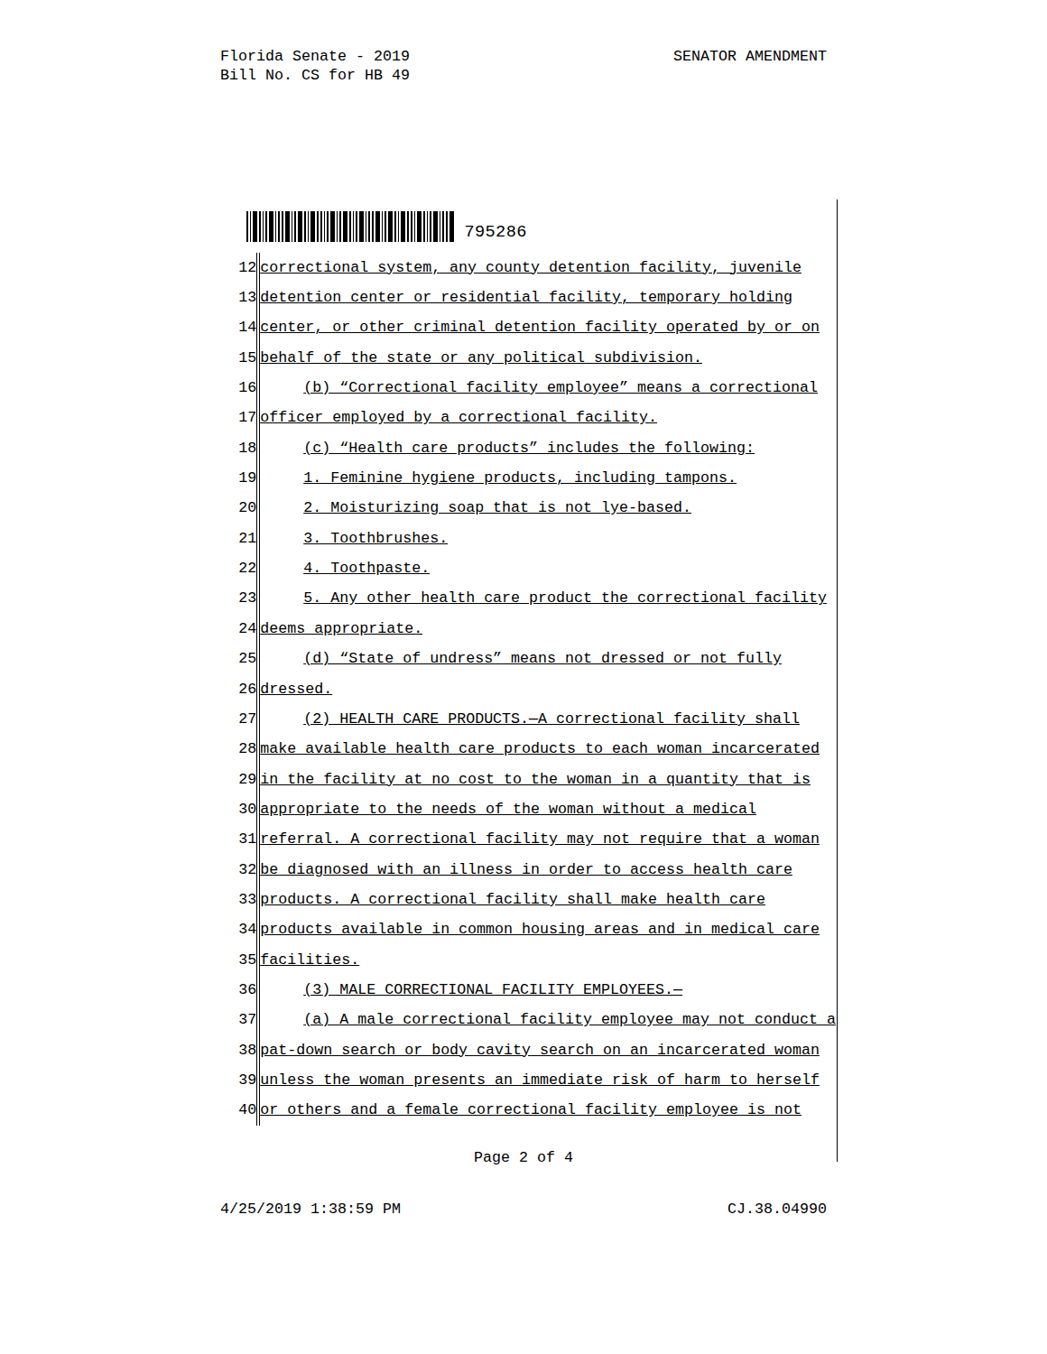Florida Senate - 2019
Bill No. CS for HB 49
SENATOR AMENDMENT
795286
| 12 | | correctional system, any county detention facility, juvenile |
| 13 | | detention center or residential facility, temporary holding |
| 14 | | center, or other criminal detention facility operated by or on |
| 15 | | behalf of the state or any political subdivision. |
| 16 | | (b) “Correctional facility employee” means a correctional |
| 17 | | officer employed by a correctional facility. |
| 18 | | (c) “Health care products” includes the following: |
| 19 | | 1. Feminine hygiene products, including tampons. |
| 20 | | 2. Moisturizing soap that is not lye-based. |
| 21 | | 3. Toothbrushes. |
| 22 | | 4. Toothpaste. |
| 23 | | 5. Any other health care product the correctional facility |
| 24 | | deems appropriate. |
| 25 | | (d) “State of undress” means not dressed or not fully |
| 26 | | dressed. |
| 27 | | (2) HEALTH CARE PRODUCTS.—A correctional facility shall |
| 28 | | make available health care products to each woman incarcerated |
| 29 | | in the facility at no cost to the woman in a quantity that is |
| 30 | | appropriate to the needs of the woman without a medical |
| 31 | | referral. A correctional facility may not require that a woman |
| 32 | | be diagnosed with an illness in order to access health care |
| 33 | | products. A correctional facility shall make health care |
| 34 | | products available in common housing areas and in medical care |
| 35 | | facilities. |
| 36 | | (3) MALE CORRECTIONAL FACILITY EMPLOYEES.— |
| 37 | | (a) A male correctional facility employee may not conduct a |
| 38 | | pat-down search or body cavity search on an incarcerated woman |
| 39 | | unless the woman presents an immediate risk of harm to herself |
| 40 | | or others and a female correctional facility employee is not |
Page 2 of 4
4/25/2019 1:38:59 PM
CJ.38.04990